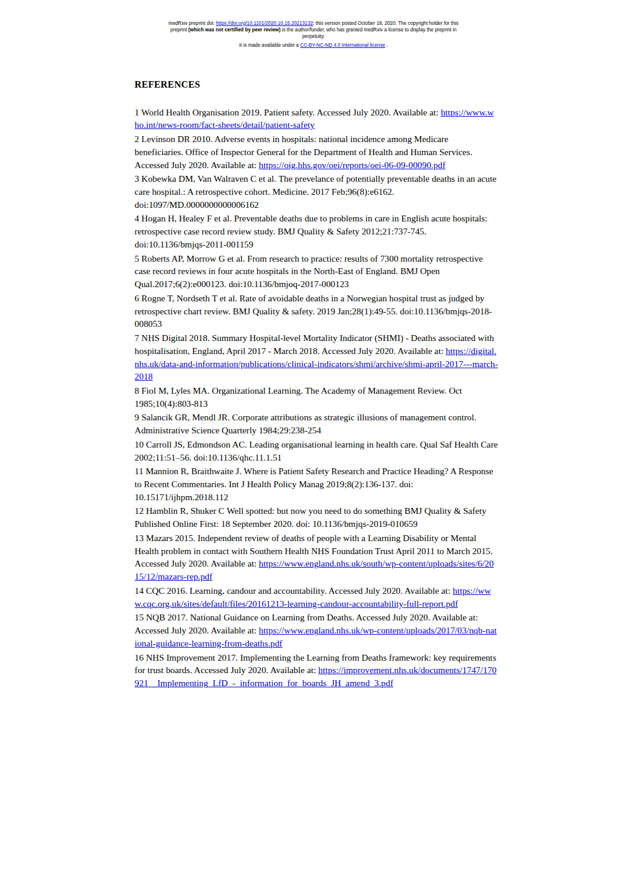medRxiv preprint doi: https://doi.org/10.1101/2020.10.15.20213132; this version posted October 18, 2020. The copyright holder for this
preprint (which was not certified by peer review) is the author/funder, who has granted medRxiv a license to display the preprint in
perpetuity.
It is made available under a CC-BY-NC-ND 4.0 International license .
REFERENCES
1 World Health Organisation 2019. Patient safety. Accessed July 2020. Available at: https://www.who.int/news-room/fact-sheets/detail/patient-safety
2 Levinson DR 2010. Adverse events in hospitals: national incidence among Medicare beneficiaries. Office of Inspector General for the Department of Health and Human Services. Accessed July 2020. Available at: https://oig.hhs.gov/oei/reports/oei-06-09-00090.pdf
3 Kobewka DM, Van Walraven C et al. The prevelance of potentially preventable deaths in an acute care hospital.: A retrospective cohort. Medicine. 2017 Feb;96(8):e6162. doi:1097/MD.0000000000006162
4 Hogan H, Healey F et al. Preventable deaths due to problems in care in English acute hospitals: retrospective case record review study. BMJ Quality & Safety 2012;21:737-745. doi:10.1136/bmjqs-2011-001159
5 Roberts AP, Morrow G et al. From research to practice: results of 7300 mortality retrospective case record reviews in four acute hospitals in the North-East of England. BMJ Open Qual.2017;6(2):e000123. doi:10.1136/bmjoq-2017-000123
6 Rogne T, Nordseth T et al. Rate of avoidable deaths in a Norwegian hospital trust as judged by retrospective chart review. BMJ Quality & safety. 2019 Jan;28(1):49-55. doi:10.1136/bmjqs-2018-008053
7 NHS Digital 2018. Summary Hospital-level Mortality Indicator (SHMI) - Deaths associated with hospitalisation, England, April 2017 - March 2018. Accessed July 2020. Available at: https://digital.nhs.uk/data-and-information/publications/clinical-indicators/shmi/archive/shmi-april-2017---march-2018
8 Fiol M, Lyles MA. Organizational Learning. The Academy of Management Review. Oct 1985;10(4):803-813
9 Salancik GR, Mendl JR. Corporate attributions as strategic illusions of management control. Administrative Science Quarterly 1984;29:238-254
10 Carroll JS, Edmondson AC. Leading organisational learning in health care. Qual Saf Health Care 2002;11:51–56. doi:10.1136/qhc.11.1.51
11 Mannion R, Braithwaite J. Where is Patient Safety Research and Practice Heading? A Response to Recent Commentaries. Int J Health Policy Manag 2019;8(2):136-137. doi: 10.15171/ijhpm.2018.112
12 Hamblin R, Shuker C Well spotted: but now you need to do something BMJ Quality & Safety Published Online First: 18 September 2020. doi: 10.1136/bmjqs-2019-010659
13 Mazars 2015. Independent review of deaths of people with a Learning Disability or Mental Health problem in contact with Southern Health NHS Foundation Trust April 2011 to March 2015. Accessed July 2020. Available at: https://www.england.nhs.uk/south/wp-content/uploads/sites/6/2015/12/mazars-rep.pdf
14 CQC 2016. Learning, candour and accountability. Accessed July 2020. Available at: https://www.cqc.org.uk/sites/default/files/20161213-learning-candour-accountability-full-report.pdf
15 NQB 2017. National Guidance on Learning from Deaths. Accessed July 2020. Available at: Accessed July 2020. Available at: https://www.england.nhs.uk/wp-content/uploads/2017/03/nqb-national-guidance-learning-from-deaths.pdf
16 NHS Improvement 2017. Implementing the Learning from Deaths framework: key requirements for trust boards. Accessed July 2020. Available at: https://improvement.nhs.uk/documents/1747/170921__Implementing_LfD_-_information_for_boards_JH_amend_3.pdf